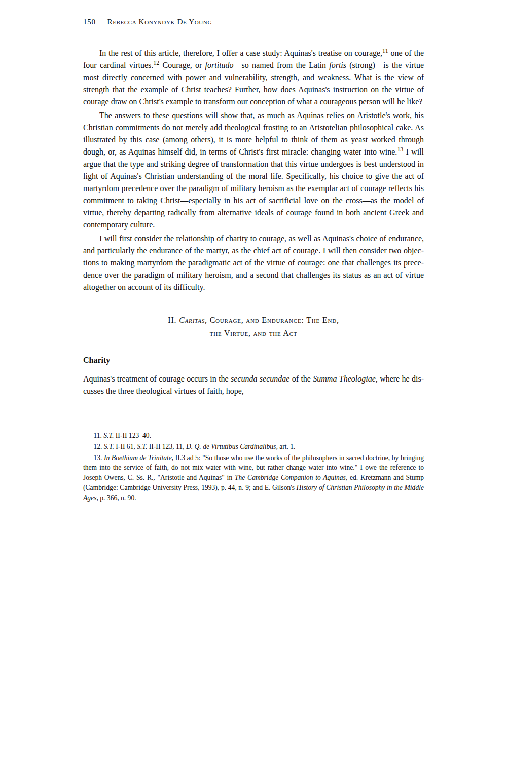150 Rebecca Konyndyk De Young
In the rest of this article, therefore, I offer a case study: Aquinas's treatise on courage,11 one of the four cardinal virtues.12 Courage, or fortitudo—so named from the Latin fortis (strong)—is the virtue most directly concerned with power and vulnerability, strength, and weakness. What is the view of strength that the example of Christ teaches? Further, how does Aquinas's instruction on the virtue of courage draw on Christ's example to transform our conception of what a courageous person will be like?
The answers to these questions will show that, as much as Aquinas relies on Aristotle's work, his Christian commitments do not merely add theological frosting to an Aristotelian philosophical cake. As illustrated by this case (among others), it is more helpful to think of them as yeast worked through dough, or, as Aquinas himself did, in terms of Christ's first miracle: changing water into wine.13 I will argue that the type and striking degree of transformation that this virtue undergoes is best understood in light of Aquinas's Christian understanding of the moral life. Specifically, his choice to give the act of martyrdom precedence over the paradigm of military heroism as the exemplar act of courage reflects his commitment to taking Christ—especially in his act of sacrificial love on the cross—as the model of virtue, thereby departing radically from alternative ideals of courage found in both ancient Greek and contemporary culture.
I will first consider the relationship of charity to courage, as well as Aquinas's choice of endurance, and particularly the endurance of the martyr, as the chief act of courage. I will then consider two objections to making martyrdom the paradigmatic act of the virtue of courage: one that challenges its precedence over the paradigm of military heroism, and a second that challenges its status as an act of virtue altogether on account of its difficulty.
II. Caritas, Courage, and Endurance: The End,
the Virtue, and the Act
Charity
Aquinas's treatment of courage occurs in the secunda secundae of the Summa Theologiae, where he discusses the three theological virtues of faith, hope,
11. S.T. II-II 123–40.
12. S.T. I-II 61, S.T. II-II 123, 11, D. Q. de Virtutibus Cardinalibus, art. 1.
13. In Boethium de Trinitate, II.3 ad 5: "So those who use the works of the philosophers in sacred doctrine, by bringing them into the service of faith, do not mix water with wine, but rather change water into wine." I owe the reference to Joseph Owens, C. Ss. R., "Aristotle and Aquinas" in The Cambridge Companion to Aquinas, ed. Kretzmann and Stump (Cambridge: Cambridge University Press, 1993), p. 44, n. 9; and E. Gilson's History of Christian Philosophy in the Middle Ages, p. 366, n. 90.